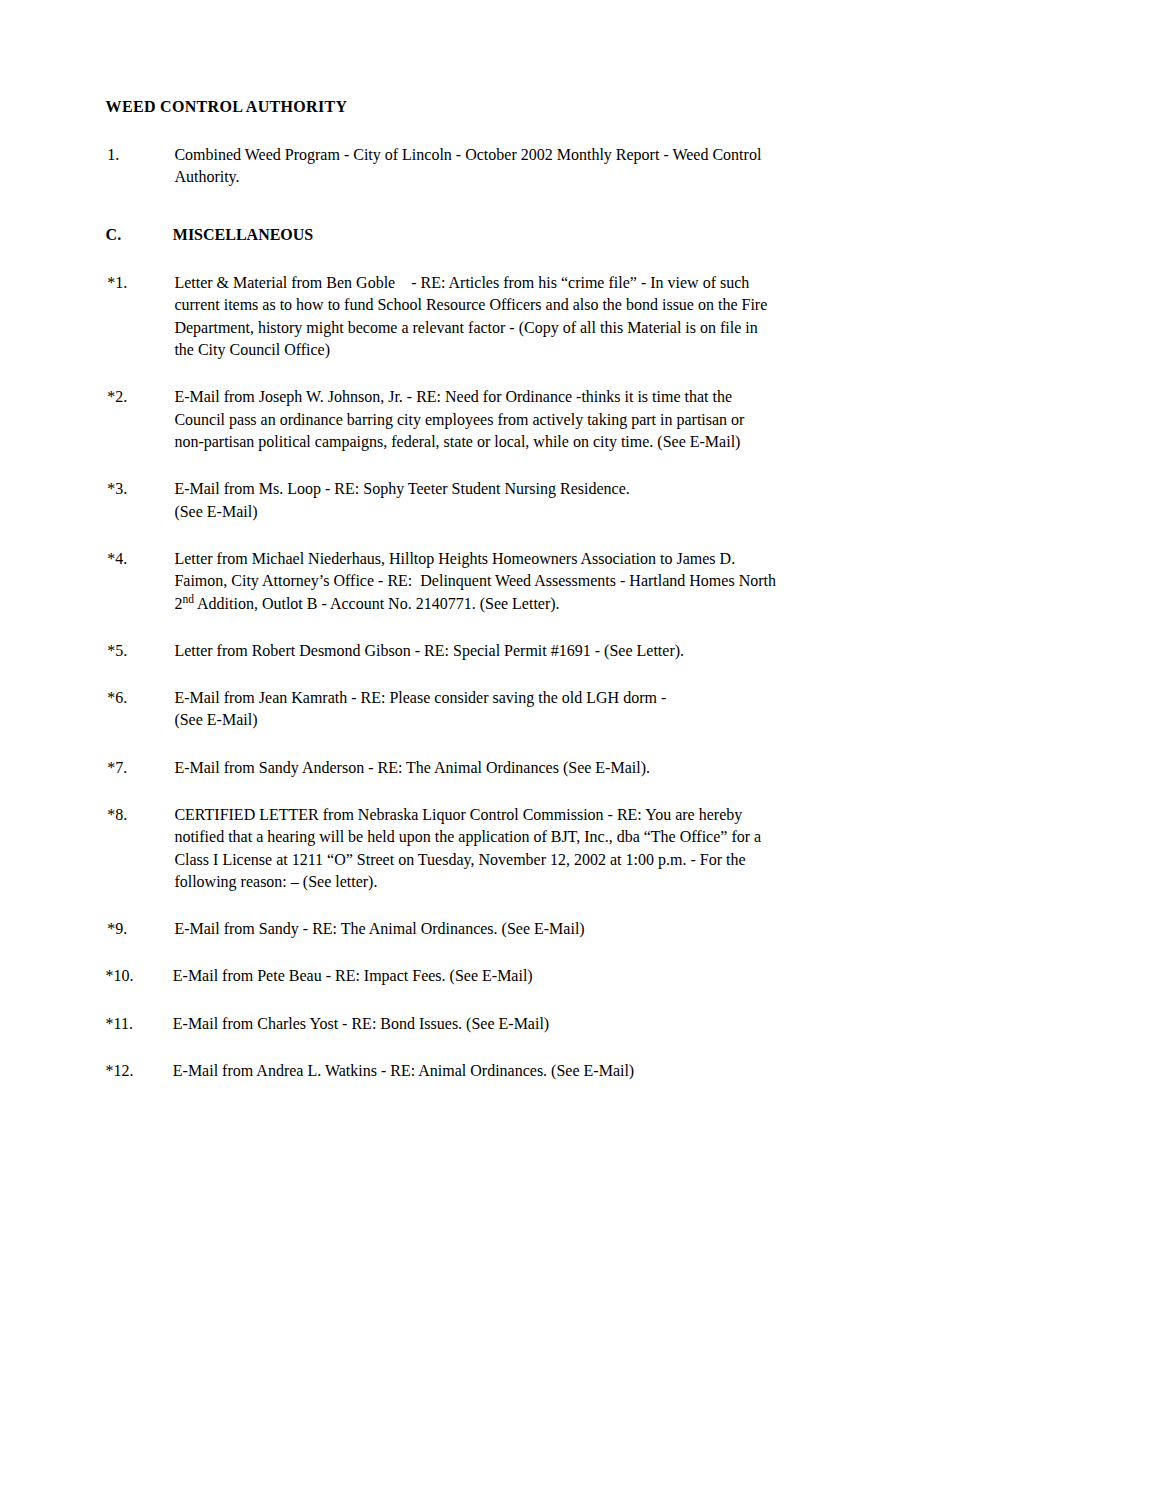WEED CONTROL AUTHORITY
1.
Combined Weed Program - City of Lincoln - October 2002 Monthly Report - Weed Control Authority.
C.
MISCELLANEOUS
*1.
Letter & Material from Ben Goble - RE: Articles from his “crime file” - In view of such current items as to how to fund School Resource Officers and also the bond issue on the Fire Department, history might become a relevant factor - (Copy of all this Material is on file in the City Council Office)
*2.
E-Mail from Joseph W. Johnson, Jr. - RE: Need for Ordinance -thinks it is time that the Council pass an ordinance barring city employees from actively taking part in partisan or non-partisan political campaigns, federal, state or local, while on city time. (See E-Mail)
*3.
E-Mail from Ms. Loop - RE: Sophy Teeter Student Nursing Residence.
(See E-Mail)
*4.
Letter from Michael Niederhaus, Hilltop Heights Homeowners Association to James D. Faimon, City Attorney’s Office - RE: Delinquent Weed Assessments - Hartland Homes North 2nd Addition, Outlot B - Account No. 2140771. (See Letter).
*5.
Letter from Robert Desmond Gibson - RE: Special Permit #1691 - (See Letter).
*6.
E-Mail from Jean Kamrath - RE: Please consider saving the old LGH dorm -
(See E-Mail)
*7.
E-Mail from Sandy Anderson - RE: The Animal Ordinances (See E-Mail).
*8.
CERTIFIED LETTER from Nebraska Liquor Control Commission - RE: You are hereby notified that a hearing will be held upon the application of BJT, Inc., dba “The Office” for a Class I License at 1211 “O” Street on Tuesday, November 12, 2002 at 1:00 p.m. - For the following reason: – (See letter).
*9.
E-Mail from Sandy - RE: The Animal Ordinances. (See E-Mail)
*10.
E-Mail from Pete Beau - RE: Impact Fees. (See E-Mail)
*11.
E-Mail from Charles Yost - RE: Bond Issues. (See E-Mail)
*12.
E-Mail from Andrea L. Watkins - RE: Animal Ordinances. (See E-Mail)